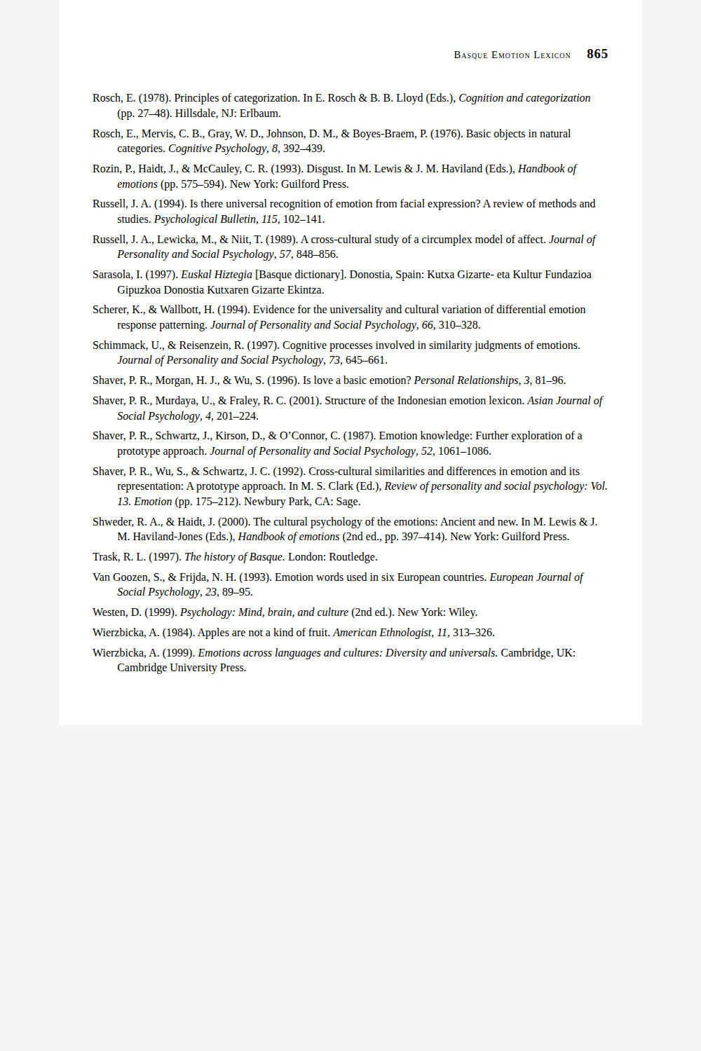Basque Emotion Lexicon 865
Rosch, E. (1978). Principles of categorization. In E. Rosch & B. B. Lloyd (Eds.), Cognition and categorization (pp. 27–48). Hillsdale, NJ: Erlbaum.
Rosch, E., Mervis, C. B., Gray, W. D., Johnson, D. M., & Boyes-Braem, P. (1976). Basic objects in natural categories. Cognitive Psychology, 8, 392–439.
Rozin, P., Haidt, J., & McCauley, C. R. (1993). Disgust. In M. Lewis & J. M. Haviland (Eds.), Handbook of emotions (pp. 575–594). New York: Guilford Press.
Russell, J. A. (1994). Is there universal recognition of emotion from facial expression? A review of methods and studies. Psychological Bulletin, 115, 102–141.
Russell, J. A., Lewicka, M., & Niit, T. (1989). A cross-cultural study of a circumplex model of affect. Journal of Personality and Social Psychology, 57, 848–856.
Sarasola, I. (1997). Euskal Hiztegia [Basque dictionary]. Donostia, Spain: Kutxa Gizarte- eta Kultur Fundazioa Gipuzkoa Donostia Kutxaren Gizarte Ekintza.
Scherer, K., & Wallbott, H. (1994). Evidence for the universality and cultural variation of differential emotion response patterning. Journal of Personality and Social Psychology, 66, 310–328.
Schimmack, U., & Reisenzein, R. (1997). Cognitive processes involved in similarity judgments of emotions. Journal of Personality and Social Psychology, 73, 645–661.
Shaver, P. R., Morgan, H. J., & Wu, S. (1996). Is love a basic emotion? Personal Relationships, 3, 81–96.
Shaver, P. R., Murdaya, U., & Fraley, R. C. (2001). Structure of the Indonesian emotion lexicon. Asian Journal of Social Psychology, 4, 201–224.
Shaver, P. R., Schwartz, J., Kirson, D., & O’Connor, C. (1987). Emotion knowledge: Further exploration of a prototype approach. Journal of Personality and Social Psychology, 52, 1061–1086.
Shaver, P. R., Wu, S., & Schwartz, J. C. (1992). Cross-cultural similarities and differences in emotion and its representation: A prototype approach. In M. S. Clark (Ed.), Review of personality and social psychology: Vol. 13. Emotion (pp. 175–212). Newbury Park, CA: Sage.
Shweder, R. A., & Haidt, J. (2000). The cultural psychology of the emotions: Ancient and new. In M. Lewis & J. M. Haviland-Jones (Eds.), Handbook of emotions (2nd ed., pp. 397–414). New York: Guilford Press.
Trask, R. L. (1997). The history of Basque. London: Routledge.
Van Goozen, S., & Frijda, N. H. (1993). Emotion words used in six European countries. European Journal of Social Psychology, 23, 89–95.
Westen, D. (1999). Psychology: Mind, brain, and culture (2nd ed.). New York: Wiley.
Wierzbicka, A. (1984). Apples are not a kind of fruit. American Ethnologist, 11, 313–326.
Wierzbicka, A. (1999). Emotions across languages and cultures: Diversity and universals. Cambridge, UK: Cambridge University Press.